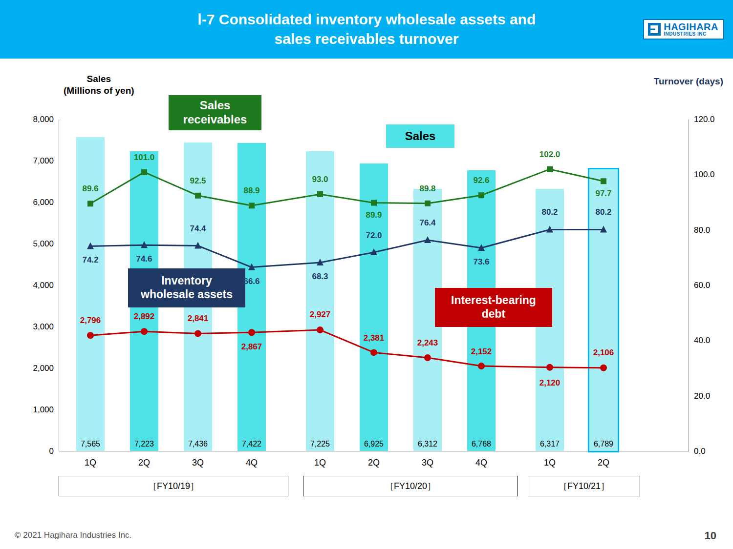Ⅰ-7 Consolidated inventory wholesale assets and
sales receivables turnover
HAGIHARA
INDUSTRIES INC
Sales
(Millions of yen)
Turnover (days)
8,000
7,000
6,000
5,000
4,000
3,000
2,000
1,000
0
120.0
100.0
80.0
60.0
40.0
20.0
0.0
7,565
7,223
7,436
7,422
7,225
6,925
6,312
6,768
6,317
6,789
1Q
2Q
3Q
4Q
1Q
2Q
3Q
4Q
1Q
2Q
［FY10/19］
［FY10/20］
［FY10/21］
89.6
101.0
92.5
88.9
93.0
89.9
89.8
92.6
102.0
97.7
74.2
74.6
74.4
66.6
68.3
72.0
76.4
73.6
80.2
80.2
2,796
2,892
2,841
2,867
2,927
2,381
2,243
2,152
2,120
2,106
Sales
receivables
Sales
Inventory
wholesale assets
Interest-bearing
debt
© 2021 Hagihara Industries Inc.
10